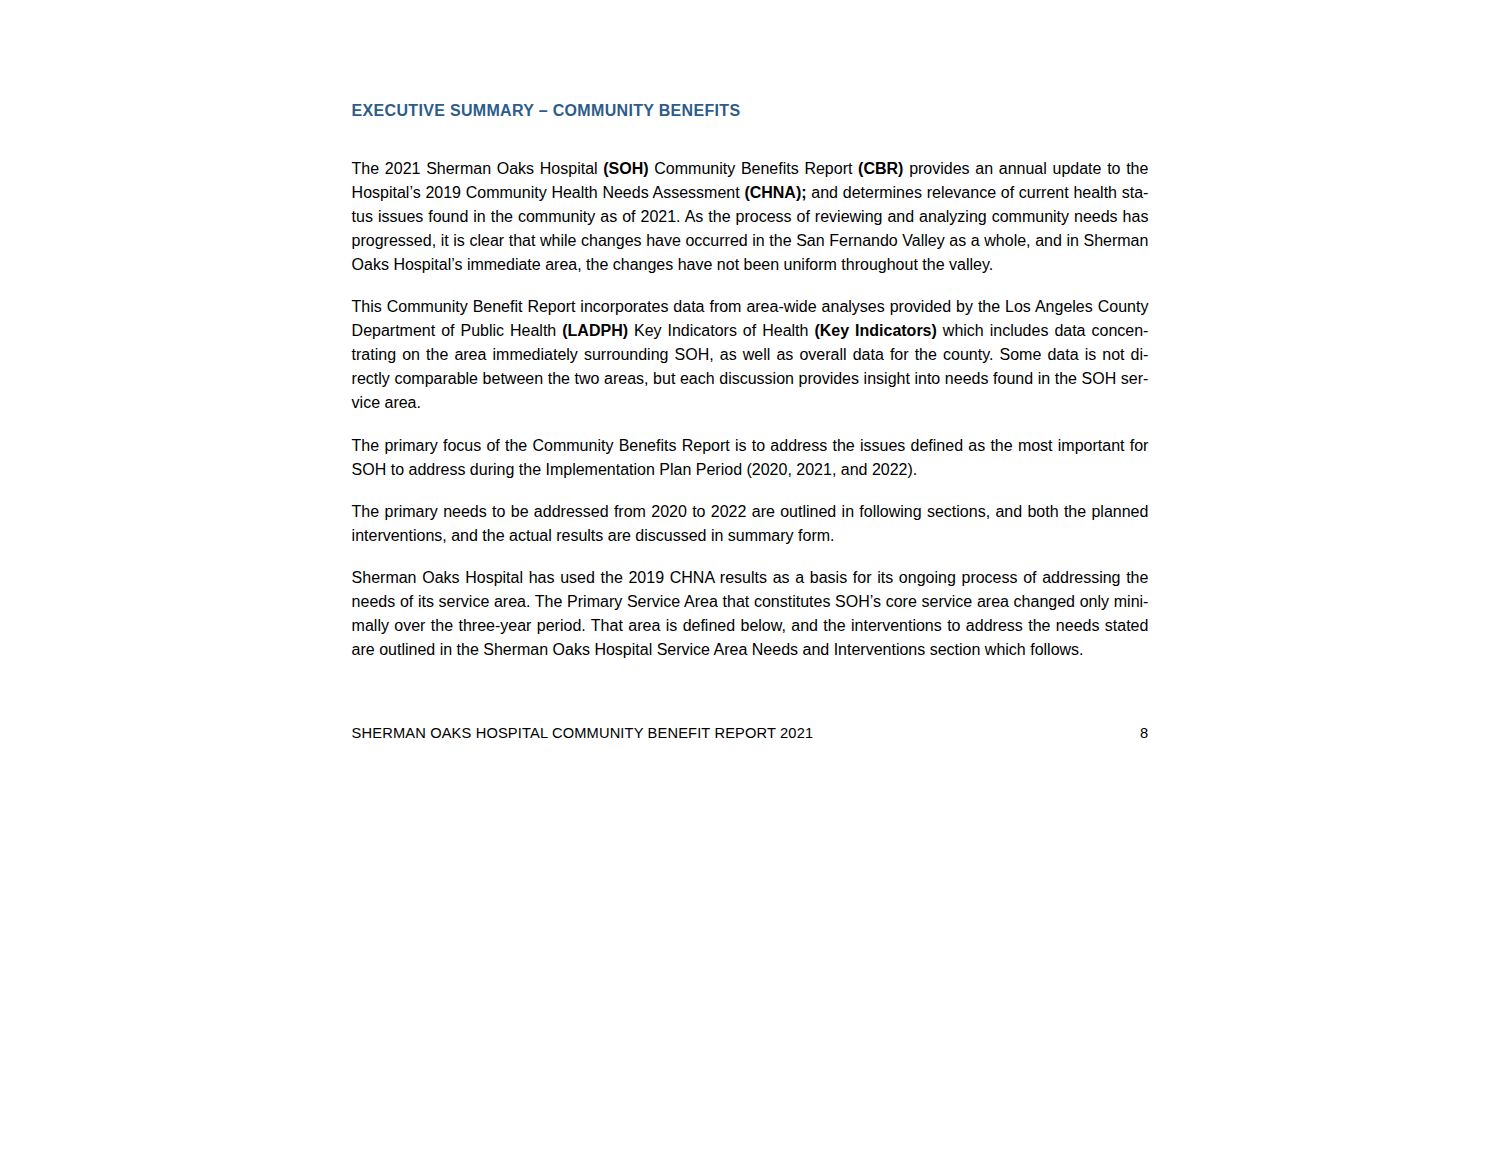EXECUTIVE SUMMARY – COMMUNITY BENEFITS
The 2021 Sherman Oaks Hospital (SOH) Community Benefits Report (CBR) provides an annual update to the Hospital’s 2019 Community Health Needs Assessment (CHNA); and determines relevance of current health status issues found in the community as of 2021. As the process of reviewing and analyzing community needs has progressed, it is clear that while changes have occurred in the San Fernando Valley as a whole, and in Sherman Oaks Hospital’s immediate area, the changes have not been uniform throughout the valley.
This Community Benefit Report incorporates data from area-wide analyses provided by the Los Angeles County Department of Public Health (LADPH) Key Indicators of Health (Key Indicators) which includes data concentrating on the area immediately surrounding SOH, as well as overall data for the county. Some data is not directly comparable between the two areas, but each discussion provides insight into needs found in the SOH service area.
The primary focus of the Community Benefits Report is to address the issues defined as the most important for SOH to address during the Implementation Plan Period (2020, 2021, and 2022).
The primary needs to be addressed from 2020 to 2022 are outlined in following sections, and both the planned interventions, and the actual results are discussed in summary form.
Sherman Oaks Hospital has used the 2019 CHNA results as a basis for its ongoing process of addressing the needs of its service area. The Primary Service Area that constitutes SOH’s core service area changed only minimally over the three-year period. That area is defined below, and the interventions to address the needs stated are outlined in the Sherman Oaks Hospital Service Area Needs and Interventions section which follows.
Sherman Oaks Hospital Community Benefit Report 2021 8